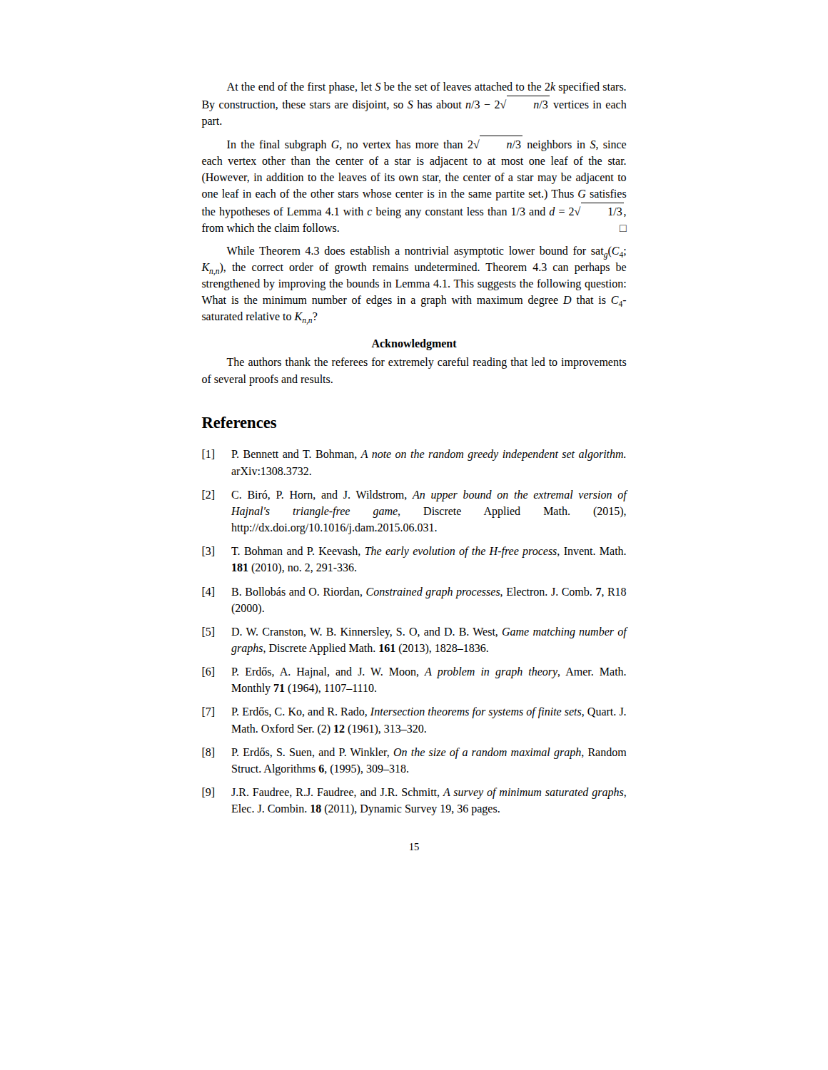At the end of the first phase, let S be the set of leaves attached to the 2k specified stars. By construction, these stars are disjoint, so S has about n/3 − 2√n/3 vertices in each part.
In the final subgraph G, no vertex has more than 2√n/3 neighbors in S, since each vertex other than the center of a star is adjacent to at most one leaf of the star. (However, in addition to the leaves of its own star, the center of a star may be adjacent to one leaf in each of the other stars whose center is in the same partite set.) Thus G satisfies the hypotheses of Lemma 4.1 with c being any constant less than 1/3 and d = 2√1/3, from which the claim follows. □
While Theorem 4.3 does establish a nontrivial asymptotic lower bound for satg(C4; Kn,n), the correct order of growth remains undetermined. Theorem 4.3 can perhaps be strengthened by improving the bounds in Lemma 4.1. This suggests the following question: What is the minimum number of edges in a graph with maximum degree D that is C4-saturated relative to Kn,n?
Acknowledgment
The authors thank the referees for extremely careful reading that led to improvements of several proofs and results.
References
[1] P. Bennett and T. Bohman, A note on the random greedy independent set algorithm. arXiv:1308.3732.
[2] C. Biró, P. Horn, and J. Wildstrom, An upper bound on the extremal version of Hajnal's triangle-free game, Discrete Applied Math. (2015), http://dx.doi.org/10.1016/j.dam.2015.06.031.
[3] T. Bohman and P. Keevash, The early evolution of the H-free process, Invent. Math. 181 (2010), no. 2, 291-336.
[4] B. Bollobás and O. Riordan, Constrained graph processes, Electron. J. Comb. 7, R18 (2000).
[5] D. W. Cranston, W. B. Kinnersley, S. O, and D. B. West, Game matching number of graphs, Discrete Applied Math. 161 (2013), 1828–1836.
[6] P. Erdős, A. Hajnal, and J. W. Moon, A problem in graph theory, Amer. Math. Monthly 71 (1964), 1107–1110.
[7] P. Erdős, C. Ko, and R. Rado, Intersection theorems for systems of finite sets, Quart. J. Math. Oxford Ser. (2) 12 (1961), 313–320.
[8] P. Erdős, S. Suen, and P. Winkler, On the size of a random maximal graph, Random Struct. Algorithms 6, (1995), 309–318.
[9] J.R. Faudree, R.J. Faudree, and J.R. Schmitt, A survey of minimum saturated graphs, Elec. J. Combin. 18 (2011), Dynamic Survey 19, 36 pages.
15